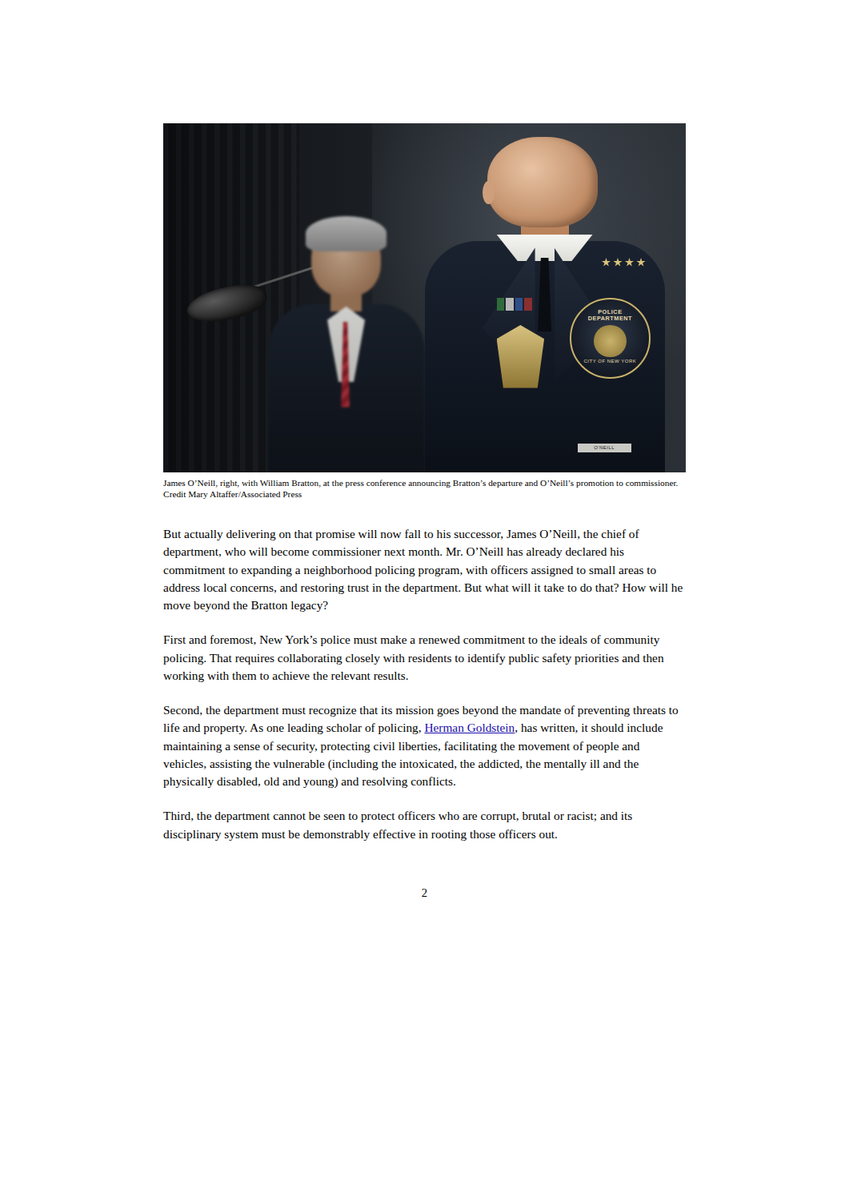POLICE DEPARTMENT CITY OF NEW YORK
O'NEILL
James O’Neill, right, with William Bratton, at the press conference announcing Bratton’s departure and O’Neill’s promotion to commissioner. Credit Mary Altaffer/Associated Press
But actually delivering on that promise will now fall to his successor, James O’Neill, the chief of department, who will become commissioner next month. Mr. O’Neill has already declared his commitment to expanding a neighborhood policing program, with officers assigned to small areas to address local concerns, and restoring trust in the department. But what will it take to do that? How will he move beyond the Bratton legacy?
First and foremost, New York’s police must make a renewed commitment to the ideals of community policing. That requires collaborating closely with residents to identify public safety priorities and then working with them to achieve the relevant results.
Second, the department must recognize that its mission goes beyond the mandate of preventing threats to life and property. As one leading scholar of policing, Herman Goldstein, has written, it should include maintaining a sense of security, protecting civil liberties, facilitating the movement of people and vehicles, assisting the vulnerable (including the intoxicated, the addicted, the mentally ill and the physically disabled, old and young) and resolving conflicts.
Third, the department cannot be seen to protect officers who are corrupt, brutal or racist; and its disciplinary system must be demonstrably effective in rooting those officers out.
2